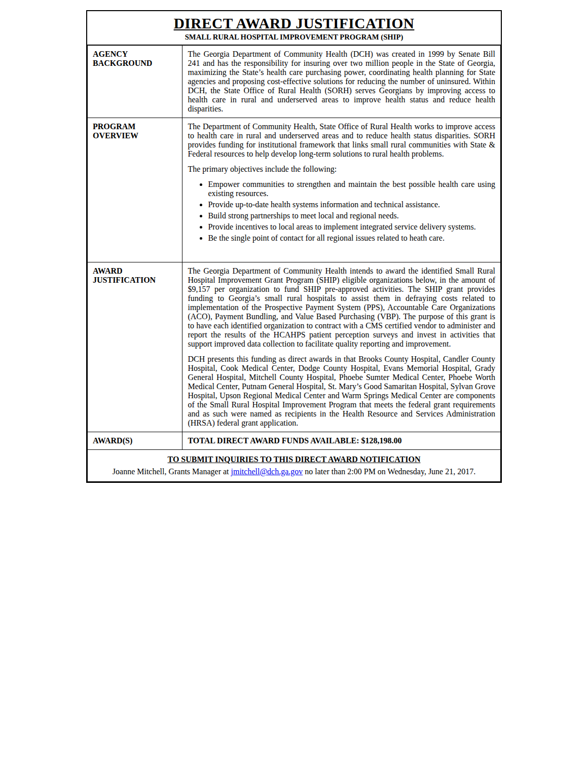DIRECT AWARD JUSTIFICATION
SMALL RURAL HOSPITAL IMPROVEMENT PROGRAM (SHIP)
| AGENCY BACKGROUND | The Georgia Department of Community Health (DCH) was created in 1999 by Senate Bill 241 and has the responsibility for insuring over two million people in the State of Georgia, maximizing the State’s health care purchasing power, coordinating health planning for State agencies and proposing cost-effective solutions for reducing the number of uninsured. Within DCH, the State Office of Rural Health (SORH) serves Georgians by improving access to health care in rural and underserved areas to improve health status and reduce health disparities. |
| PROGRAM OVERVIEW | The Department of Community Health, State Office of Rural Health works to improve access to health care in rural and underserved areas and to reduce health status disparities. SORH provides funding for institutional framework that links small rural communities with State & Federal resources to help develop long-term solutions to rural health problems. The primary objectives include the following: Empower communities to strengthen and maintain the best possible health care using existing resources. Provide up-to-date health systems information and technical assistance. Build strong partnerships to meet local and regional needs. Provide incentives to local areas to implement integrated service delivery systems. Be the single point of contact for all regional issues related to heath care. |
| AWARD JUSTIFICATION | The Georgia Department of Community Health intends to award the identified Small Rural Hospital Improvement Grant Program (SHIP) eligible organizations below, in the amount of $9,157 per organization to fund SHIP pre-approved activities. The SHIP grant provides funding to Georgia’s small rural hospitals to assist them in defraying costs related to implementation of the Prospective Payment System (PPS), Accountable Care Organizations (ACO), Payment Bundling, and Value Based Purchasing (VBP). The purpose of this grant is to have each identified organization to contract with a CMS certified vendor to administer and report the results of the HCAHPS patient perception surveys and invest in activities that support improved data collection to facilitate quality reporting and improvement. DCH presents this funding as direct awards in that Brooks County Hospital, Candler County Hospital, Cook Medical Center, Dodge County Hospital, Evans Memorial Hospital, Grady General Hospital, Mitchell County Hospital, Phoebe Sumter Medical Center, Phoebe Worth Medical Center, Putnam General Hospital, St. Mary’s Good Samaritan Hospital, Sylvan Grove Hospital, Upson Regional Medical Center and Warm Springs Medical Center are components of the Small Rural Hospital Improvement Program that meets the federal grant requirements and as such were named as recipients in the Health Resource and Services Administration (HRSA) federal grant application. |
| AWARD(S) | TOTAL DIRECT AWARD FUNDS AVAILABLE: $128,198.00 |
| TO SUBMIT INQUIRIES TO THIS DIRECT AWARD NOTIFICATION Joanne Mitchell, Grants Manager at jmitchell@dch.ga.gov no later than 2:00 PM on Wednesday, June 21, 2017. |